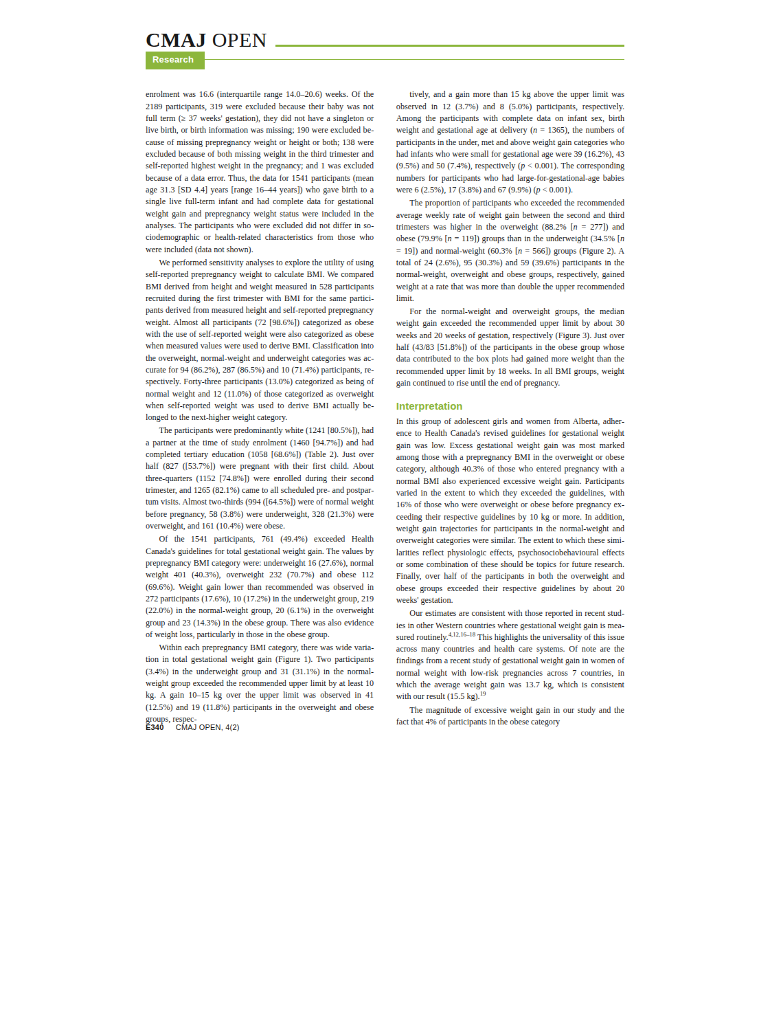CMAJ OPEN
Research
enrolment was 16.6 (interquartile range 14.0–20.6) weeks. Of the 2189 participants, 319 were excluded because their baby was not full term (≥ 37 weeks' gestation), they did not have a singleton or live birth, or birth information was missing; 190 were excluded because of missing prepregnancy weight or height or both; 138 were excluded because of both missing weight in the third trimester and self-reported highest weight in the pregnancy; and 1 was excluded because of a data error. Thus, the data for 1541 participants (mean age 31.3 [SD 4.4] years [range 16–44 years]) who gave birth to a single live full-term infant and had complete data for gestational weight gain and prepregnancy weight status were included in the analyses. The participants who were excluded did not differ in sociodemographic or health-related characteristics from those who were included (data not shown).
We performed sensitivity analyses to explore the utility of using self-reported prepregnancy weight to calculate BMI. We compared BMI derived from height and weight measured in 528 participants recruited during the first trimester with BMI for the same participants derived from measured height and self-reported prepregnancy weight. Almost all participants (72 [98.6%]) categorized as obese with the use of self-reported weight were also categorized as obese when measured values were used to derive BMI. Classification into the overweight, normal-weight and underweight categories was accurate for 94 (86.2%), 287 (86.5%) and 10 (71.4%) participants, respectively. Forty-three participants (13.0%) categorized as being of normal weight and 12 (11.0%) of those categorized as overweight when self-reported weight was used to derive BMI actually belonged to the next-higher weight category.
The participants were predominantly white (1241 [80.5%]), had a partner at the time of study enrolment (1460 [94.7%]) and had completed tertiary education (1058 [68.6%]) (Table 2). Just over half (827 ([53.7%]) were pregnant with their first child. About three-quarters (1152 [74.8%]) were enrolled during their second trimester, and 1265 (82.1%) came to all scheduled pre- and postpartum visits. Almost two-thirds (994 ([64.5%]) were of normal weight before pregnancy, 58 (3.8%) were underweight, 328 (21.3%) were overweight, and 161 (10.4%) were obese.
Of the 1541 participants, 761 (49.4%) exceeded Health Canada's guidelines for total gestational weight gain. The values by prepregnancy BMI category were: underweight 16 (27.6%), normal weight 401 (40.3%), overweight 232 (70.7%) and obese 112 (69.6%). Weight gain lower than recommended was observed in 272 participants (17.6%), 10 (17.2%) in the underweight group, 219 (22.0%) in the normal-weight group, 20 (6.1%) in the overweight group and 23 (14.3%) in the obese group. There was also evidence of weight loss, particularly in those in the obese group.
Within each prepregnancy BMI category, there was wide variation in total gestational weight gain (Figure 1). Two participants (3.4%) in the underweight group and 31 (31.1%) in the normal-weight group exceeded the recommended upper limit by at least 10 kg. A gain 10–15 kg over the upper limit was observed in 41 (12.5%) and 19 (11.8%) participants in the overweight and obese groups, respec-
tively, and a gain more than 15 kg above the upper limit was observed in 12 (3.7%) and 8 (5.0%) participants, respectively. Among the participants with complete data on infant sex, birth weight and gestational age at delivery (n = 1365), the numbers of participants in the under, met and above weight gain categories who had infants who were small for gestational age were 39 (16.2%), 43 (9.5%) and 50 (7.4%), respectively (p < 0.001). The corresponding numbers for participants who had large-for-gestational-age babies were 6 (2.5%), 17 (3.8%) and 67 (9.9%) (p < 0.001).
The proportion of participants who exceeded the recommended average weekly rate of weight gain between the second and third trimesters was higher in the overweight (88.2% [n = 277]) and obese (79.9% [n = 119]) groups than in the underweight (34.5% [n = 19]) and normal-weight (60.3% [n = 566]) groups (Figure 2). A total of 24 (2.6%), 95 (30.3%) and 59 (39.6%) participants in the normal-weight, overweight and obese groups, respectively, gained weight at a rate that was more than double the upper recommended limit.
For the normal-weight and overweight groups, the median weight gain exceeded the recommended upper limit by about 30 weeks and 20 weeks of gestation, respectively (Figure 3). Just over half (43/83 [51.8%]) of the participants in the obese group whose data contributed to the box plots had gained more weight than the recommended upper limit by 18 weeks. In all BMI groups, weight gain continued to rise until the end of pregnancy.
Interpretation
In this group of adolescent girls and women from Alberta, adherence to Health Canada's revised guidelines for gestational weight gain was low. Excess gestational weight gain was most marked among those with a prepregnancy BMI in the overweight or obese category, although 40.3% of those who entered pregnancy with a normal BMI also experienced excessive weight gain. Participants varied in the extent to which they exceeded the guidelines, with 16% of those who were overweight or obese before pregnancy exceeding their respective guidelines by 10 kg or more. In addition, weight gain trajectories for participants in the normal-weight and overweight categories were similar. The extent to which these similarities reflect physiologic effects, psychosociobehavioural effects or some combination of these should be topics for future research. Finally, over half of the participants in both the overweight and obese groups exceeded their respective guidelines by about 20 weeks' gestation.
Our estimates are consistent with those reported in recent studies in other Western countries where gestational weight gain is measured routinely.4,12,16–18 This highlights the universality of this issue across many countries and health care systems. Of note are the findings from a recent study of gestational weight gain in women of normal weight with low-risk pregnancies across 7 countries, in which the average weight gain was 13.7 kg, which is consistent with our result (15.5 kg).19
The magnitude of excessive weight gain in our study and the fact that 4% of participants in the obese category
E340 CMAJ OPEN, 4(2)